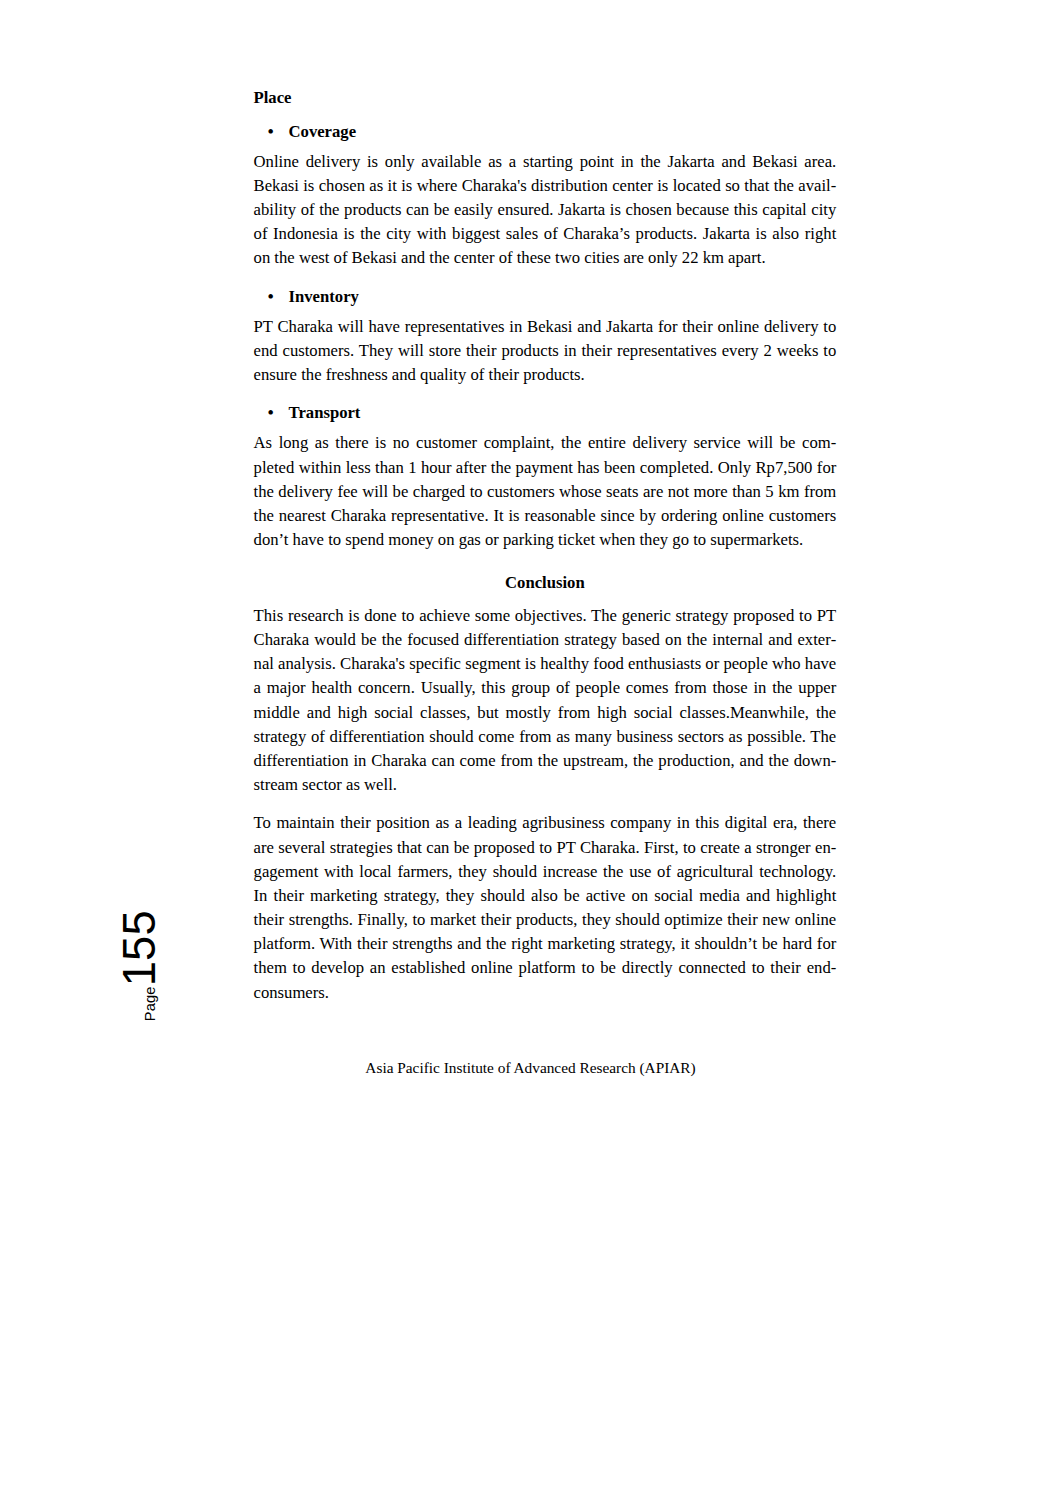Place
Coverage
Online delivery is only available as a starting point in the Jakarta and Bekasi area. Bekasi is chosen as it is where Charaka's distribution center is located so that the availability of the products can be easily ensured. Jakarta is chosen because this capital city of Indonesia is the city with biggest sales of Charaka’s products. Jakarta is also right on the west of Bekasi and the center of these two cities are only 22 km apart.
Inventory
PT Charaka will have representatives in Bekasi and Jakarta for their online delivery to end customers. They will store their products in their representatives every 2 weeks to ensure the freshness and quality of their products.
Transport
As long as there is no customer complaint, the entire delivery service will be completed within less than 1 hour after the payment has been completed. Only Rp7,500 for the delivery fee will be charged to customers whose seats are not more than 5 km from the nearest Charaka representative. It is reasonable since by ordering online customers don’t have to spend money on gas or parking ticket when they go to supermarkets.
Conclusion
This research is done to achieve some objectives. The generic strategy proposed to PT Charaka would be the focused differentiation strategy based on the internal and external analysis. Charaka's specific segment is healthy food enthusiasts or people who have a major health concern. Usually, this group of people comes from those in the upper middle and high social classes, but mostly from high social classes.Meanwhile, the strategy of differentiation should come from as many business sectors as possible. The differentiation in Charaka can come from the upstream, the production, and the downstream sector as well.
To maintain their position as a leading agribusiness company in this digital era, there are several strategies that can be proposed to PT Charaka. First, to create a stronger engagement with local farmers, they should increase the use of agricultural technology. In their marketing strategy, they should also be active on social media and highlight their strengths. Finally, to market their products, they should optimize their new online platform. With their strengths and the right marketing strategy, it shouldn’t be hard for them to develop an established online platform to be directly connected to their end-consumers.
Page155
Asia Pacific Institute of Advanced Research (APIAR)